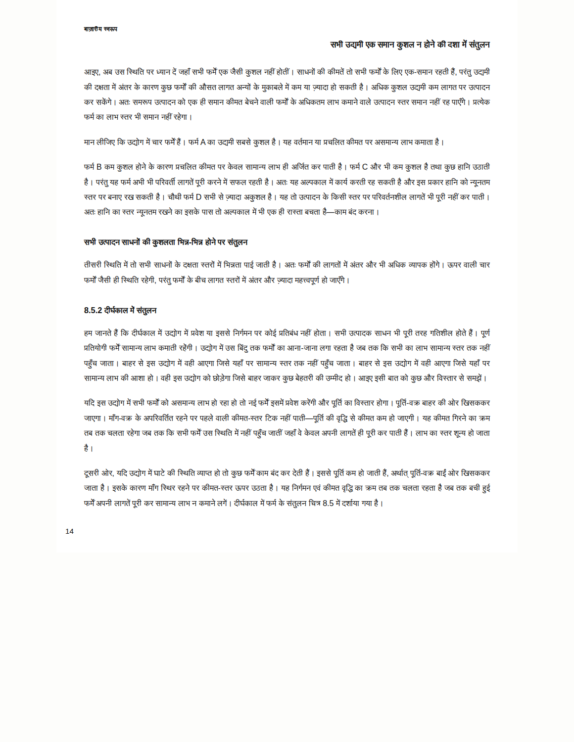बाज़ारीय स्वरूप
सभी उद्यमी एक समान कुशल न होने की दशा में संतुलन
आइए, अब उस स्थिति पर ध्यान दें जहाँ सभी फर्में एक जैसी कुशल नहीं होतीं। साधनों की कीमतें तो सभी फर्मों के लिए एक-समान रहती हैं, परंतु उद्यमी की दक्षता में अंतर के कारण कुछ फर्मों की औसत लागत अन्यों के मुकाबले में कम या ज़्यादा हो सकती है। अधिक कुशल उद्यमी कम लागत पर उत्पादन कर सकेंगे। अतः समरूप उत्पादन को एक ही समान कीमत बेचने वाली फर्मों के अधिकतम लाभ कमाने वाले उत्पादन स्तर समान नहीं रह पाएँगे। प्रत्येक फर्म का लाभ स्तर भी समान नहीं रहेगा।
मान लीजिए कि उद्योग में चार फर्में हैं। फर्म A का उद्यमी सबसे कुशल है। यह वर्तमान या प्रचलित कीमत पर असमान्य लाभ कमाता है।
फर्म B कम कुशल होने के कारण प्रचलित कीमत पर केवल सामान्य लाभ ही अर्जित कर पाती है। फर्म C और भी कम कुशल है तथा कुछ हानि उठाती है। परंतु यह फर्म अभी भी परिवर्ती लागतें पूरी करने में सफल रहती है। अतः यह अल्पकाल में कार्य करती रह सकती है और इस प्रकार हानि को न्यूनतम स्तर पर बनाए रख सकती है। चौथी फर्म D सभी से ज़्यादा अकुशल है। यह तो उत्पादन के किसी स्तर पर परिवर्तनशील लागतें भी पूरी नहीं कर पाती। अतः हानि का स्तर न्यूनतम रखने का इसके पास तो अल्पकाल में भी एक ही रास्ता बचता है—काम बंद करना।
सभी उत्पादन साधनों की कुशलता भिन्न-भिन्न होने पर संतुलन
तीसरी स्थिति में तो सभी साधनों के दक्षता स्तरों में भिन्नता पाई जाती है। अतः फर्मों की लागतों में अंतर और भी अधिक व्यापक होंगे। ऊपर वाली चार फर्मों जैसी ही स्थिति रहेगी, परंतु फर्मों के बीच लागत स्तरों में अंतर और ज़्यादा महत्त्वपूर्ण हो जाएँगे।
8.5.2 दीर्घकाल में संतुलन
हम जानते हैं कि दीर्घकाल में उद्योग में प्रवेश या इससे निर्गमन पर कोई प्रतिबंध नहीं होता। सभी उत्पादक साधन भी पूरी तरह गतिशील होते हैं। पूर्ण प्रतियोगी फर्में सामान्य लाभ कमाती रहेंगी। उद्योग में उस बिंदु तक फर्मों का आना-जाना लगा रहता है जब तक कि सभी का लाभ सामान्य स्तर तक नहीं पहुँच जाता। बाहर से इस उद्योग में वही आएगा जिसे यहाँ पर सामान्य स्तर तक नहीं पहुँच जाता। बाहर से इस उद्योग में वही आएगा जिसे यहाँ पर सामान्य लाभ की आशा हो। वही इस उद्योग को छोड़ेगा जिसे बाहर जाकर कुछ बेहतरी की उम्मीद हो। आइए इसी बात को कुछ और विस्तार से समझें।
यदि इस उद्योग में सभी फर्मों को असमान्य लाभ हो रहा हो तो नई फर्में इसमें प्रवेश करेंगी और पूर्ति का विस्तार होगा। पूर्ति-वक्र बाहर की ओर खिसककर जाएगा। माँग-वक्र के अपरिवर्तित रहने पर पहले वाली कीमत-स्तर टिक नहीं पाती—पूर्ति की वृद्धि से कीमत कम हो जाएगी। यह कीमत गिरने का क्रम तब तक चलता रहेगा जब तक कि सभी फर्में उस स्थिति में नहीं पहुँच जातीं जहाँ वे केवल अपनी लागतें ही पूरी कर पाती हैं। लाभ का स्तर शून्य हो जाता है।
दूसरी ओर, यदि उद्योग में घाटे की स्थिति व्याप्त हो तो कुछ फर्में काम बंद कर देती हैं। इससे पूर्ति कम हो जाती हैं, अर्थात् पूर्ति-वक्र बाईं ओर खिसककर जाता है। इसके कारण माँग स्थिर रहने पर कीमत-स्तर ऊपर उठता है। यह निर्गमन एवं कीमत वृद्धि का क्रम तब तक चलता रहता है जब तक बची हुई फर्में अपनी लागतें पूरी कर सामान्य लाभ न कमाने लगें। दीर्घकाल में फर्म के संतुलन चित्र 8.5 में दर्शाया गया है।
14